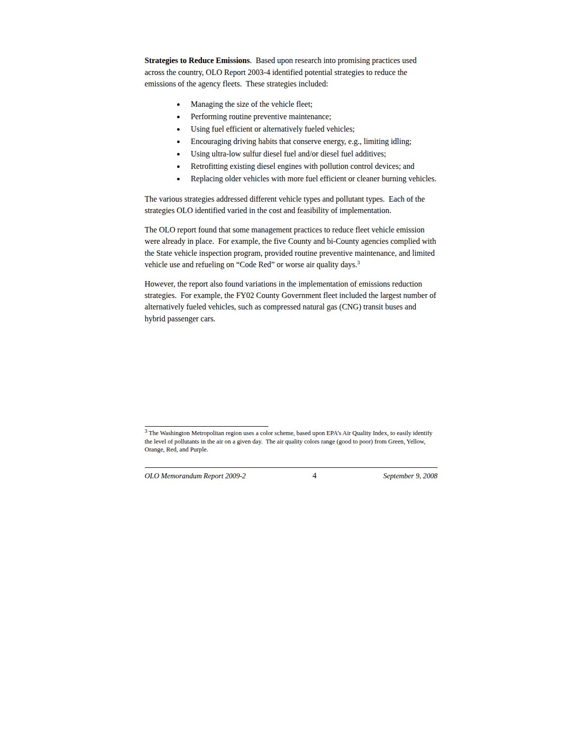Strategies to Reduce Emissions. Based upon research into promising practices used across the country, OLO Report 2003-4 identified potential strategies to reduce the emissions of the agency fleets. These strategies included:
Managing the size of the vehicle fleet;
Performing routine preventive maintenance;
Using fuel efficient or alternatively fueled vehicles;
Encouraging driving habits that conserve energy, e.g., limiting idling;
Using ultra-low sulfur diesel fuel and/or diesel fuel additives;
Retrofitting existing diesel engines with pollution control devices; and
Replacing older vehicles with more fuel efficient or cleaner burning vehicles.
The various strategies addressed different vehicle types and pollutant types. Each of the strategies OLO identified varied in the cost and feasibility of implementation.
The OLO report found that some management practices to reduce fleet vehicle emission were already in place. For example, the five County and bi-County agencies complied with the State vehicle inspection program, provided routine preventive maintenance, and limited vehicle use and refueling on “Code Red” or worse air quality days.3
However, the report also found variations in the implementation of emissions reduction strategies. For example, the FY02 County Government fleet included the largest number of alternatively fueled vehicles, such as compressed natural gas (CNG) transit buses and hybrid passenger cars.
3 The Washington Metropolitan region uses a color scheme, based upon EPA’s Air Quality Index, to easily identify the level of pollutants in the air on a given day. The air quality colors range (good to poor) from Green, Yellow, Orange, Red, and Purple.
OLO Memorandum Report 2009-2
4
September 9, 2008